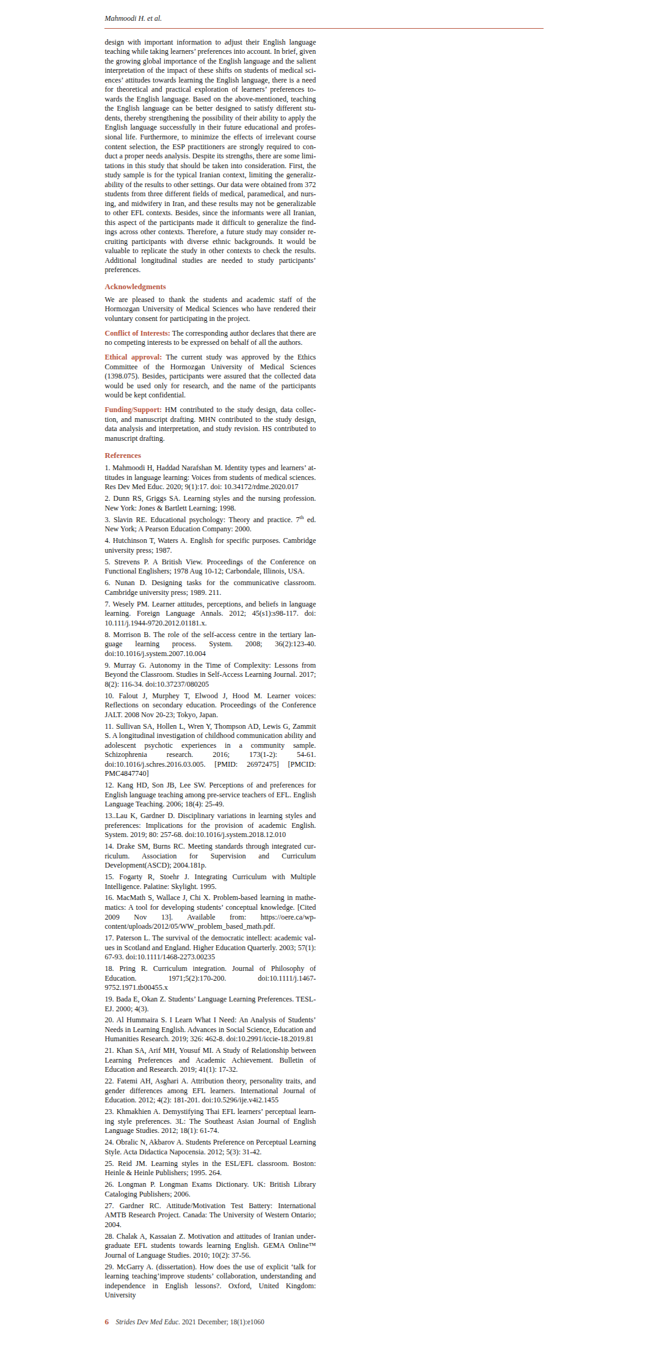Mahmoodi H. et al.
design with important information to adjust their English language teaching while taking learners’ preferences into account. In brief, given the growing global importance of the English language and the salient interpretation of the impact of these shifts on students of medical sciences’ attitudes towards learning the English language, there is a need for theoretical and practical exploration of learners’ preferences towards the English language. Based on the above-mentioned, teaching the English language can be better designed to satisfy different students, thereby strengthening the possibility of their ability to apply the English language successfully in their future educational and professional life. Furthermore, to minimize the effects of irrelevant course content selection, the ESP practitioners are strongly required to conduct a proper needs analysis. Despite its strengths, there are some limitations in this study that should be taken into consideration. First, the study sample is for the typical Iranian context, limiting the generalizability of the results to other settings. Our data were obtained from 372 students from three different fields of medical, paramedical, and nursing, and midwifery in Iran, and these results may not be generalizable to other EFL contexts. Besides, since the informants were all Iranian, this aspect of the participants made it difficult to generalize the findings across other contexts. Therefore, a future study may consider recruiting participants with diverse ethnic backgrounds. It would be valuable to replicate the study in other contexts to check the results. Additional longitudinal studies are needed to study participants’ preferences.
Acknowledgments
We are pleased to thank the students and academic staff of the Hormozgan University of Medical Sciences who have rendered their voluntary consent for participating in the project.
Conflict of Interests: The corresponding author declares that there are no competing interests to be expressed on behalf of all the authors.
Ethical approval: The current study was approved by the Ethics Committee of the Hormozgan University of Medical Sciences (1398.075). Besides, participants were assured that the collected data would be used only for research, and the name of the participants would be kept confidential.
Funding/Support: HM contributed to the study design, data collection, and manuscript drafting. MHN contributed to the study design, data analysis and interpretation, and study revision. HS contributed to manuscript drafting.
References
1. Mahmoodi H, Haddad Narafshan M. Identity types and learners’ attitudes in language learning: Voices from students of medical sciences. Res Dev Med Educ. 2020; 9(1):17. doi: 10.34172/rdme.2020.017
2. Dunn RS, Griggs SA. Learning styles and the nursing profession. New York: Jones & Bartlett Learning; 1998.
3. Slavin RE. Educational psychology: Theory and practice. 7th ed. New York; A Pearson Education Company: 2000.
4. Hutchinson T, Waters A. English for specific purposes. Cambridge university press; 1987.
5. Strevens P. A British View. Proceedings of the Conference on Functional Englishers; 1978 Aug 10-12; Carbondale, Illinois, USA.
6. Nunan D. Designing tasks for the communicative classroom. Cambridge university press; 1989. 211.
7. Wesely PM. Learner attitudes, perceptions, and beliefs in language learning. Foreign Language Annals. 2012; 45(s1):s98-117. doi: 10.111/j.1944-9720.2012.01181.x.
8. Morrison B. The role of the self-access centre in the tertiary language learning process. System. 2008; 36(2):123-40. doi:10.1016/j.system.2007.10.004
9. Murray G. Autonomy in the Time of Complexity: Lessons from Beyond the Classroom. Studies in Self-Access Learning Journal. 2017; 8(2): 116-34. doi:10.37237/080205
10. Falout J, Murphey T, Elwood J, Hood M. Learner voices: Reflections on secondary education. Proceedings of the Conference JALT. 2008 Nov 20-23; Tokyo, Japan.
11. Sullivan SA, Hollen L, Wren Y, Thompson AD, Lewis G, Zammit S. A longitudinal investigation of childhood communication ability and adolescent psychotic experiences in a community sample. Schizophrenia research. 2016; 173(1-2): 54-61. doi:10.1016/j.schres.2016.03.005. [PMID: 26972475] [PMCID: PMC4847740]
12. Kang HD, Son JB, Lee SW. Perceptions of and preferences for English language teaching among pre-service teachers of EFL. English Language Teaching. 2006; 18(4): 25-49.
13..Lau K, Gardner D. Disciplinary variations in learning styles and preferences: Implications for the provision of academic English. System. 2019; 80: 257-68. doi:10.1016/j.system.2018.12.010
14. Drake SM, Burns RC. Meeting standards through integrated curriculum. Association for Supervision and Curriculum Development(ASCD); 2004.181p.
15. Fogarty R, Stoehr J. Integrating Curriculum with Multiple Intelligence. Palatine: Skylight. 1995.
16. MacMath S, Wallace J, Chi X. Problem-based learning in mathematics: A tool for developing students’ conceptual knowledge. [Cited 2009 Nov 13]. Available from: https://oere.ca/wp-content/uploads/2012/05/WW_problem_based_math.pdf.
17. Paterson L. The survival of the democratic intellect: academic values in Scotland and England. Higher Education Quarterly. 2003; 57(1): 67-93. doi:10.1111/1468-2273.00235
18. Pring R. Curriculum integration. Journal of Philosophy of Education. 1971;5(2):170-200. doi:10.1111/j.1467-9752.1971.tb00455.x
19. Bada E, Okan Z. Students’ Language Learning Preferences. TESL-EJ. 2000; 4(3).
20. Al Hummaira S. I Learn What I Need: An Analysis of Students’ Needs in Learning English. Advances in Social Science, Education and Humanities Research. 2019; 326: 462-8. doi:10.2991/iccie-18.2019.81
21. Khan SA, Arif MH, Yousuf MI. A Study of Relationship between Learning Preferences and Academic Achievement. Bulletin of Education and Research. 2019; 41(1): 17-32.
22. Fatemi AH, Asghari A. Attribution theory, personality traits, and gender differences among EFL learners. International Journal of Education. 2012; 4(2): 181-201. doi:10.5296/ije.v4i2.1455
23. Khmakhien A. Demystifying Thai EFL learners’ perceptual learning style preferences. 3L: The Southeast Asian Journal of English Language Studies. 2012; 18(1): 61-74.
24. Obralic N, Akbarov A. Students Preference on Perceptual Learning Style. Acta Didactica Napocensia. 2012; 5(3): 31-42.
25. Reid JM. Learning styles in the ESL/EFL classroom. Boston: Heinle & Heinle Publishers; 1995. 264.
26. Longman P. Longman Exams Dictionary. UK: British Library Cataloging Publishers; 2006.
27. Gardner RC. Attitude/Motivation Test Battery: International AMTB Research Project. Canada: The University of Western Ontario; 2004.
28. Chalak A, Kassaian Z. Motivation and attitudes of Iranian undergraduate EFL students towards learning English. GEMA Online™ Journal of Language Studies. 2010; 10(2): 37-56.
29. McGarry A. (dissertation). How does the use of explicit ‘talk for learning teaching’improve students’ collaboration, understanding and independence in English lessons?. Oxford, United Kingdom: University
6 Strides Dev Med Educ. 2021 December; 18(1):e1060